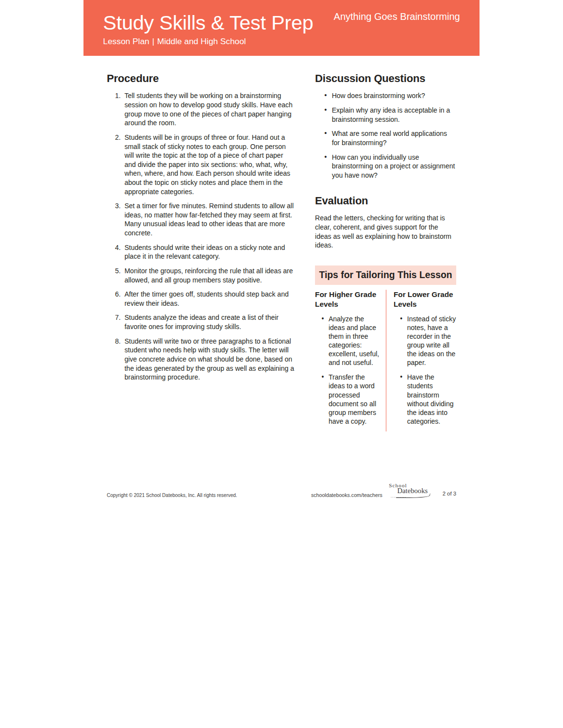Anything Goes Brainstorming
Study Skills & Test Prep
Lesson Plan|Middle and High School
Procedure
Tell students they will be working on a brainstorming session on how to develop good study skills. Have each group move to one of the pieces of chart paper hanging around the room.
Students will be in groups of three or four. Hand out a small stack of sticky notes to each group. One person will write the topic at the top of a piece of chart paper and divide the paper into six sections: who, what, why, when, where, and how. Each person should write ideas about the topic on sticky notes and place them in the appropriate categories.
Set a timer for five minutes. Remind students to allow all ideas, no matter how far-fetched they may seem at first. Many unusual ideas lead to other ideas that are more concrete.
Students should write their ideas on a sticky note and place it in the relevant category.
Monitor the groups, reinforcing the rule that all ideas are allowed, and all group members stay positive.
After the timer goes off, students should step back and review their ideas.
Students analyze the ideas and create a list of their favorite ones for improving study skills.
Students will write two or three paragraphs to a fictional student who needs help with study skills. The letter will give concrete advice on what should be done, based on the ideas generated by the group as well as explaining a brainstorming procedure.
Discussion Questions
How does brainstorming work?
Explain why any idea is acceptable in a brainstorming session.
What are some real world applications for brainstorming?
How can you individually use brainstorming on a project or assignment you have now?
Evaluation
Read the letters, checking for writing that is clear, coherent, and gives support for the ideas as well as explaining how to brainstorm ideas.
Tips for Tailoring This Lesson
For Higher Grade Levels
Analyze the ideas and place them in three categories: excellent, useful, and not useful.
Transfer the ideas to a word processed document so all group members have a copy.
For Lower Grade Levels
Instead of sticky notes, have a recorder in the group write all the ideas on the paper.
Have the students brainstorm without dividing the ideas into categories.
Copyright © 2021 School Datebooks, Inc. All rights reserved.
schooldatebooks.com/teachers
School Datebooks ..........
2 of 3